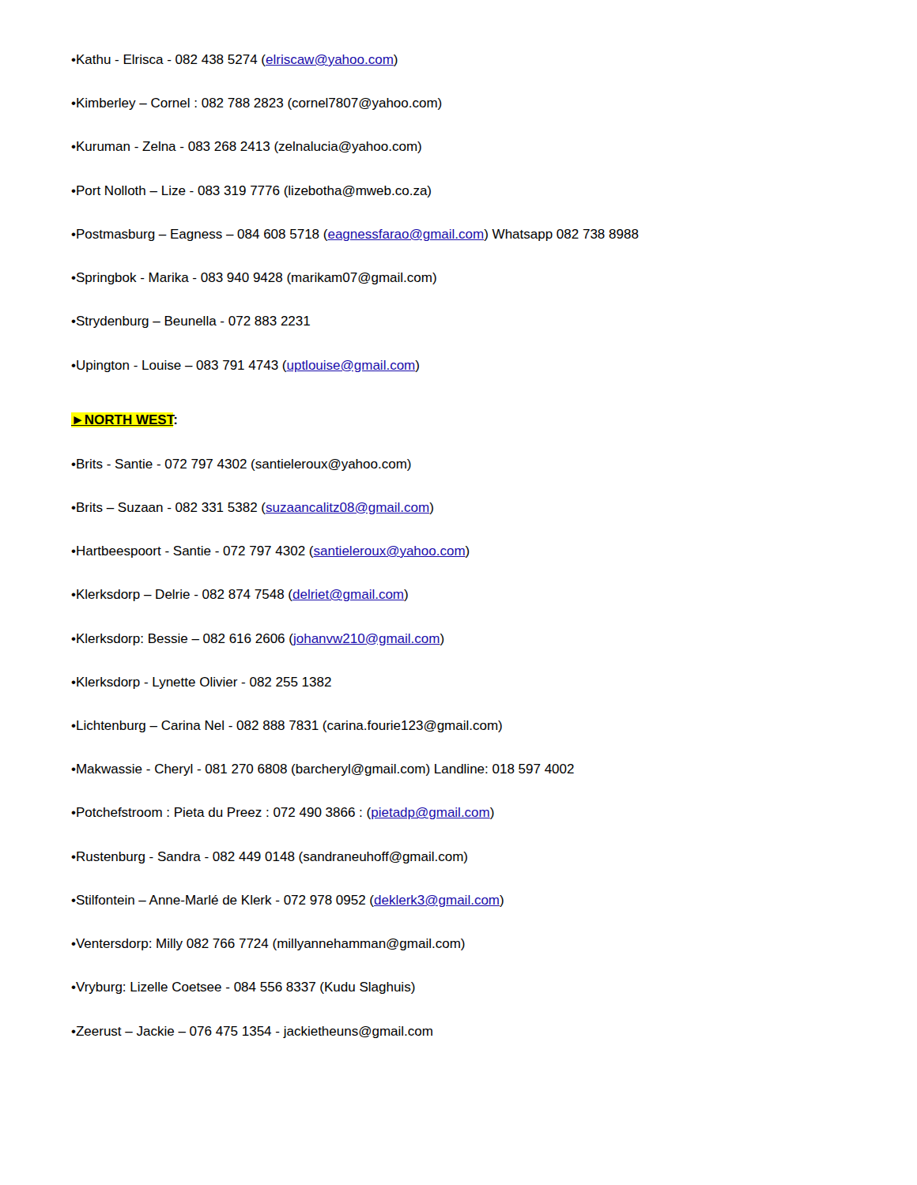•Kathu - Elrisca - 082 438 5274 (elriscaw@yahoo.com)
•Kimberley – Cornel : 082 788 2823 (cornel7807@yahoo.com)
•Kuruman - Zelna - 083 268 2413 (zelnalucia@yahoo.com)
•Port Nolloth – Lize - 083 319 7776 (lizebotha@mweb.co.za)
•Postmasburg – Eagness – 084 608 5718 (eagnessfarao@gmail.com) Whatsapp 082 738 8988
•Springbok - Marika - 083 940 9428 (marikam07@gmail.com)
•Strydenburg – Beunella - 072 883 2231
•Upington - Louise – 083 791 4743 (uptlouise@gmail.com)
►NORTH WEST:
•Brits - Santie - 072 797 4302 (santieleroux@yahoo.com)
•Brits – Suzaan - 082 331 5382 (suzaancalitz08@gmail.com)
•Hartbeespoort - Santie - 072 797 4302 (santieleroux@yahoo.com)
•Klerksdorp – Delrie - 082 874 7548 (delriet@gmail.com)
•Klerksdorp: Bessie – 082 616 2606 (johanvw210@gmail.com)
•Klerksdorp - Lynette Olivier - 082 255 1382
•Lichtenburg – Carina Nel - 082 888 7831 (carina.fourie123@gmail.com)
•Makwassie - Cheryl - 081 270 6808 (barcheryl@gmail.com) Landline: 018 597 4002
•Potchefstroom : Pieta du Preez : 072 490 3866 : (pietadp@gmail.com)
•Rustenburg - Sandra - 082 449 0148 (sandraneuhoff@gmail.com)
•Stilfontein – Anne-Marlé de Klerk - 072 978 0952 (deklerk3@gmail.com)
•Ventersdorp: Milly 082 766 7724 (millyannehamman@gmail.com)
•Vryburg: Lizelle Coetsee - 084 556 8337 (Kudu Slaghuis)
•Zeerust – Jackie – 076 475 1354 - jackietheuns@gmail.com